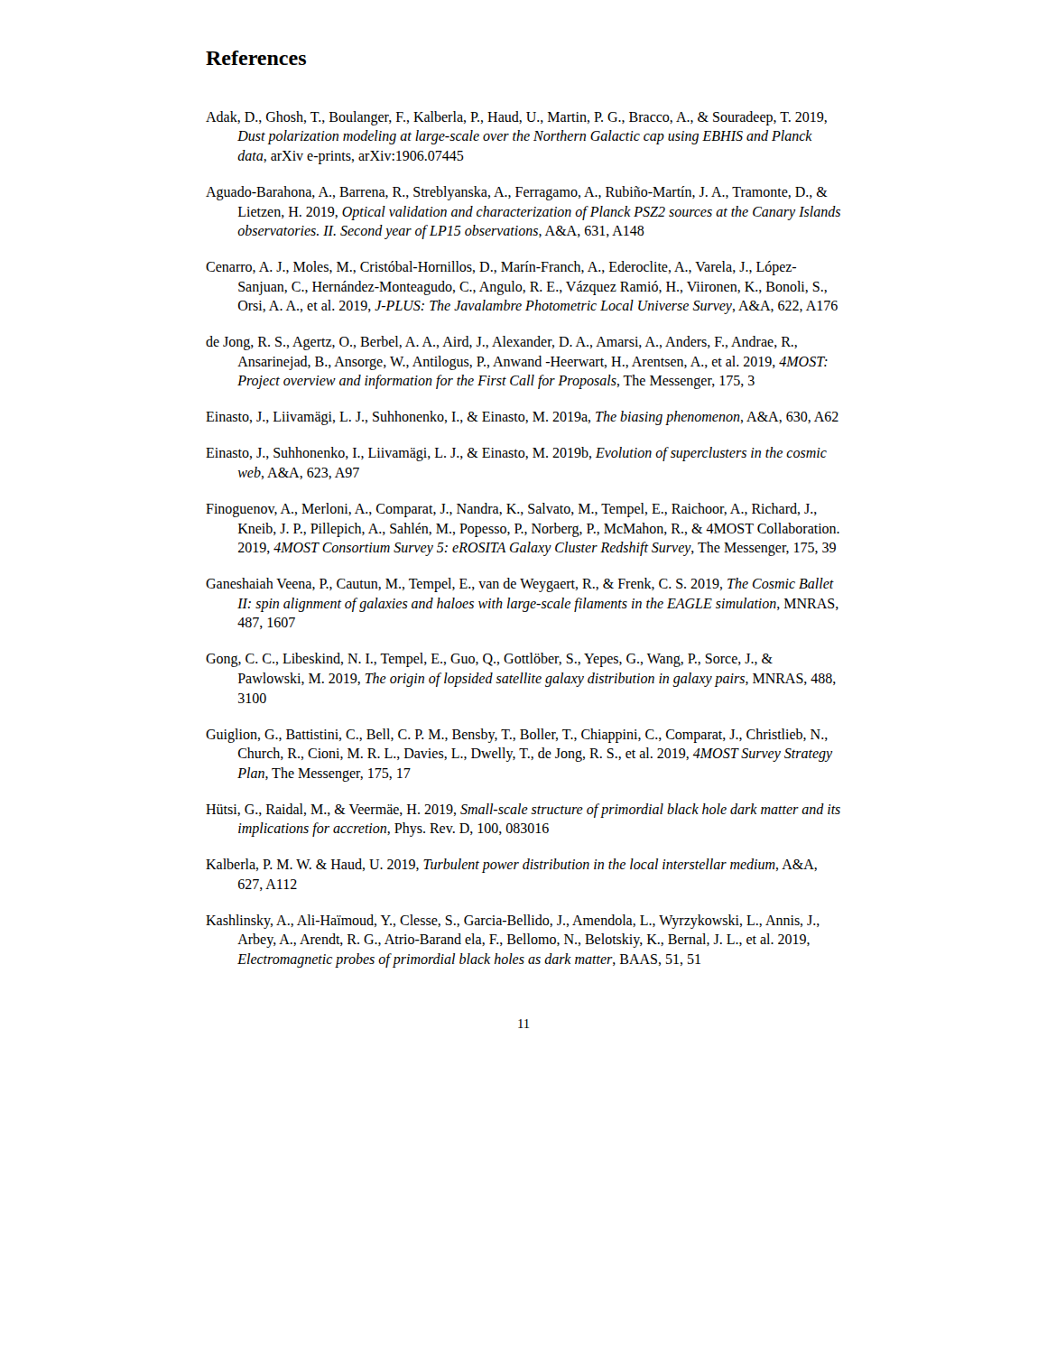References
Adak, D., Ghosh, T., Boulanger, F., Kalberla, P., Haud, U., Martin, P. G., Bracco, A., & Souradeep, T. 2019, Dust polarization modeling at large-scale over the Northern Galactic cap using EBHIS and Planck data, arXiv e-prints, arXiv:1906.07445
Aguado-Barahona, A., Barrena, R., Streblyanska, A., Ferragamo, A., Rubiño-Martín, J. A., Tramonte, D., & Lietzen, H. 2019, Optical validation and characterization of Planck PSZ2 sources at the Canary Islands observatories. II. Second year of LP15 observations, A&A, 631, A148
Cenarro, A. J., Moles, M., Cristóbal-Hornillos, D., Marín-Franch, A., Ederoclite, A., Varela, J., López-Sanjuan, C., Hernández-Monteagudo, C., Angulo, R. E., Vázquez Ramió, H., Viironen, K., Bonoli, S., Orsi, A. A., et al. 2019, J-PLUS: The Javalambre Photometric Local Universe Survey, A&A, 622, A176
de Jong, R. S., Agertz, O., Berbel, A. A., Aird, J., Alexander, D. A., Amarsi, A., Anders, F., Andrae, R., Ansarinejad, B., Ansorge, W., Antilogus, P., Anwand -Heerwart, H., Arentsen, A., et al. 2019, 4MOST: Project overview and information for the First Call for Proposals, The Messenger, 175, 3
Einasto, J., Liivamägi, L. J., Suhhonenko, I., & Einasto, M. 2019a, The biasing phenomenon, A&A, 630, A62
Einasto, J., Suhhonenko, I., Liivamägi, L. J., & Einasto, M. 2019b, Evolution of superclusters in the cosmic web, A&A, 623, A97
Finoguenov, A., Merloni, A., Comparat, J., Nandra, K., Salvato, M., Tempel, E., Raichoor, A., Richard, J., Kneib, J. P., Pillepich, A., Sahlén, M., Popesso, P., Norberg, P., McMahon, R., & 4MOST Collaboration. 2019, 4MOST Consortium Survey 5: eROSITA Galaxy Cluster Redshift Survey, The Messenger, 175, 39
Ganeshaiah Veena, P., Cautun, M., Tempel, E., van de Weygaert, R., & Frenk, C. S. 2019, The Cosmic Ballet II: spin alignment of galaxies and haloes with large-scale filaments in the EAGLE simulation, MNRAS, 487, 1607
Gong, C. C., Libeskind, N. I., Tempel, E., Guo, Q., Gottlöber, S., Yepes, G., Wang, P., Sorce, J., & Pawlowski, M. 2019, The origin of lopsided satellite galaxy distribution in galaxy pairs, MNRAS, 488, 3100
Guiglion, G., Battistini, C., Bell, C. P. M., Bensby, T., Boller, T., Chiappini, C., Comparat, J., Christlieb, N., Church, R., Cioni, M. R. L., Davies, L., Dwelly, T., de Jong, R. S., et al. 2019, 4MOST Survey Strategy Plan, The Messenger, 175, 17
Hütsi, G., Raidal, M., & Veermäe, H. 2019, Small-scale structure of primordial black hole dark matter and its implications for accretion, Phys. Rev. D, 100, 083016
Kalberla, P. M. W. & Haud, U. 2019, Turbulent power distribution in the local interstellar medium, A&A, 627, A112
Kashlinsky, A., Ali-Haïmoud, Y., Clesse, S., Garcia-Bellido, J., Amendola, L., Wyrzykowski, L., Annis, J., Arbey, A., Arendt, R. G., Atrio-Barand ela, F., Bellomo, N., Belotskiy, K., Bernal, J. L., et al. 2019, Electromagnetic probes of primordial black holes as dark matter, BAAS, 51, 51
11